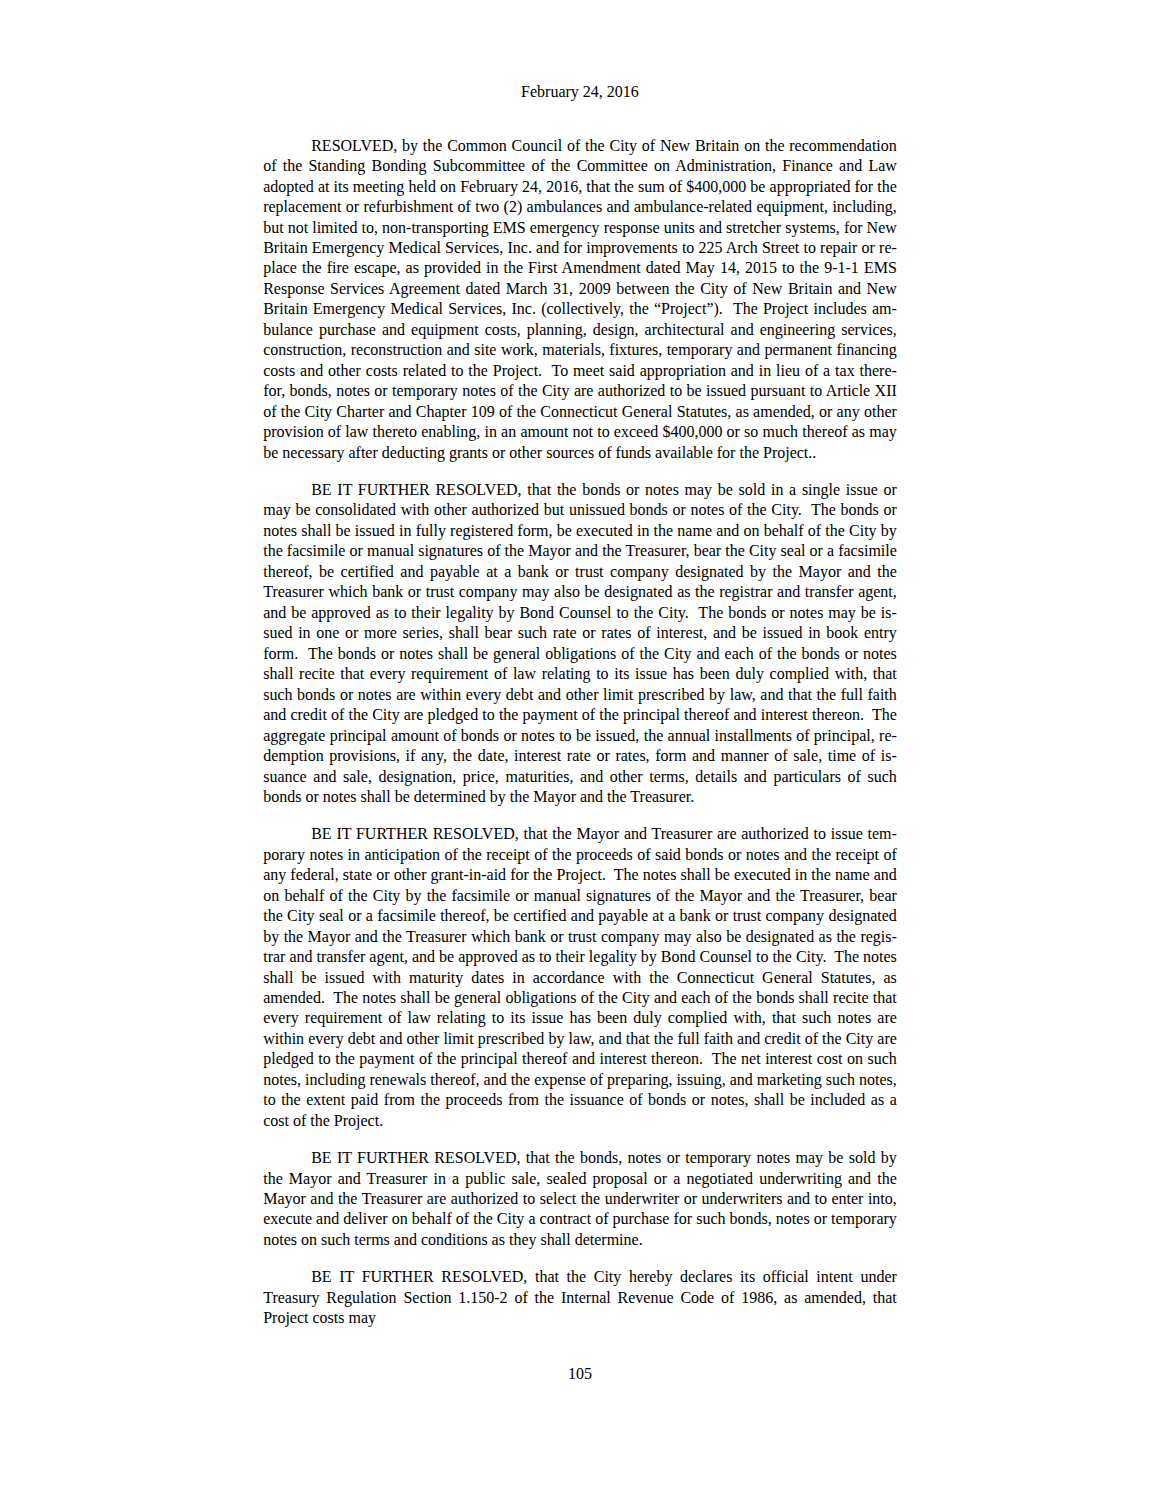February 24, 2016
RESOLVED, by the Common Council of the City of New Britain on the recommendation of the Standing Bonding Subcommittee of the Committee on Administration, Finance and Law adopted at its meeting held on February 24, 2016, that the sum of $400,000 be appropriated for the replacement or refurbishment of two (2) ambulances and ambulance-related equipment, including, but not limited to, non-transporting EMS emergency response units and stretcher systems, for New Britain Emergency Medical Services, Inc. and for improvements to 225 Arch Street to repair or replace the fire escape, as provided in the First Amendment dated May 14, 2015 to the 9-1-1 EMS Response Services Agreement dated March 31, 2009 between the City of New Britain and New Britain Emergency Medical Services, Inc. (collectively, the “Project”). The Project includes ambulance purchase and equipment costs, planning, design, architectural and engineering services, construction, reconstruction and site work, materials, fixtures, temporary and permanent financing costs and other costs related to the Project. To meet said appropriation and in lieu of a tax therefor, bonds, notes or temporary notes of the City are authorized to be issued pursuant to Article XII of the City Charter and Chapter 109 of the Connecticut General Statutes, as amended, or any other provision of law thereto enabling, in an amount not to exceed $400,000 or so much thereof as may be necessary after deducting grants or other sources of funds available for the Project..
BE IT FURTHER RESOLVED, that the bonds or notes may be sold in a single issue or may be consolidated with other authorized but unissued bonds or notes of the City. The bonds or notes shall be issued in fully registered form, be executed in the name and on behalf of the City by the facsimile or manual signatures of the Mayor and the Treasurer, bear the City seal or a facsimile thereof, be certified and payable at a bank or trust company designated by the Mayor and the Treasurer which bank or trust company may also be designated as the registrar and transfer agent, and be approved as to their legality by Bond Counsel to the City. The bonds or notes may be issued in one or more series, shall bear such rate or rates of interest, and be issued in book entry form. The bonds or notes shall be general obligations of the City and each of the bonds or notes shall recite that every requirement of law relating to its issue has been duly complied with, that such bonds or notes are within every debt and other limit prescribed by law, and that the full faith and credit of the City are pledged to the payment of the principal thereof and interest thereon. The aggregate principal amount of bonds or notes to be issued, the annual installments of principal, redemption provisions, if any, the date, interest rate or rates, form and manner of sale, time of issuance and sale, designation, price, maturities, and other terms, details and particulars of such bonds or notes shall be determined by the Mayor and the Treasurer.
BE IT FURTHER RESOLVED, that the Mayor and Treasurer are authorized to issue temporary notes in anticipation of the receipt of the proceeds of said bonds or notes and the receipt of any federal, state or other grant-in-aid for the Project. The notes shall be executed in the name and on behalf of the City by the facsimile or manual signatures of the Mayor and the Treasurer, bear the City seal or a facsimile thereof, be certified and payable at a bank or trust company designated by the Mayor and the Treasurer which bank or trust company may also be designated as the registrar and transfer agent, and be approved as to their legality by Bond Counsel to the City. The notes shall be issued with maturity dates in accordance with the Connecticut General Statutes, as amended. The notes shall be general obligations of the City and each of the bonds shall recite that every requirement of law relating to its issue has been duly complied with, that such notes are within every debt and other limit prescribed by law, and that the full faith and credit of the City are pledged to the payment of the principal thereof and interest thereon. The net interest cost on such notes, including renewals thereof, and the expense of preparing, issuing, and marketing such notes, to the extent paid from the proceeds from the issuance of bonds or notes, shall be included as a cost of the Project.
BE IT FURTHER RESOLVED, that the bonds, notes or temporary notes may be sold by the Mayor and Treasurer in a public sale, sealed proposal or a negotiated underwriting and the Mayor and the Treasurer are authorized to select the underwriter or underwriters and to enter into, execute and deliver on behalf of the City a contract of purchase for such bonds, notes or temporary notes on such terms and conditions as they shall determine.
BE IT FURTHER RESOLVED, that the City hereby declares its official intent under Treasury Regulation Section 1.150-2 of the Internal Revenue Code of 1986, as amended, that Project costs may
105